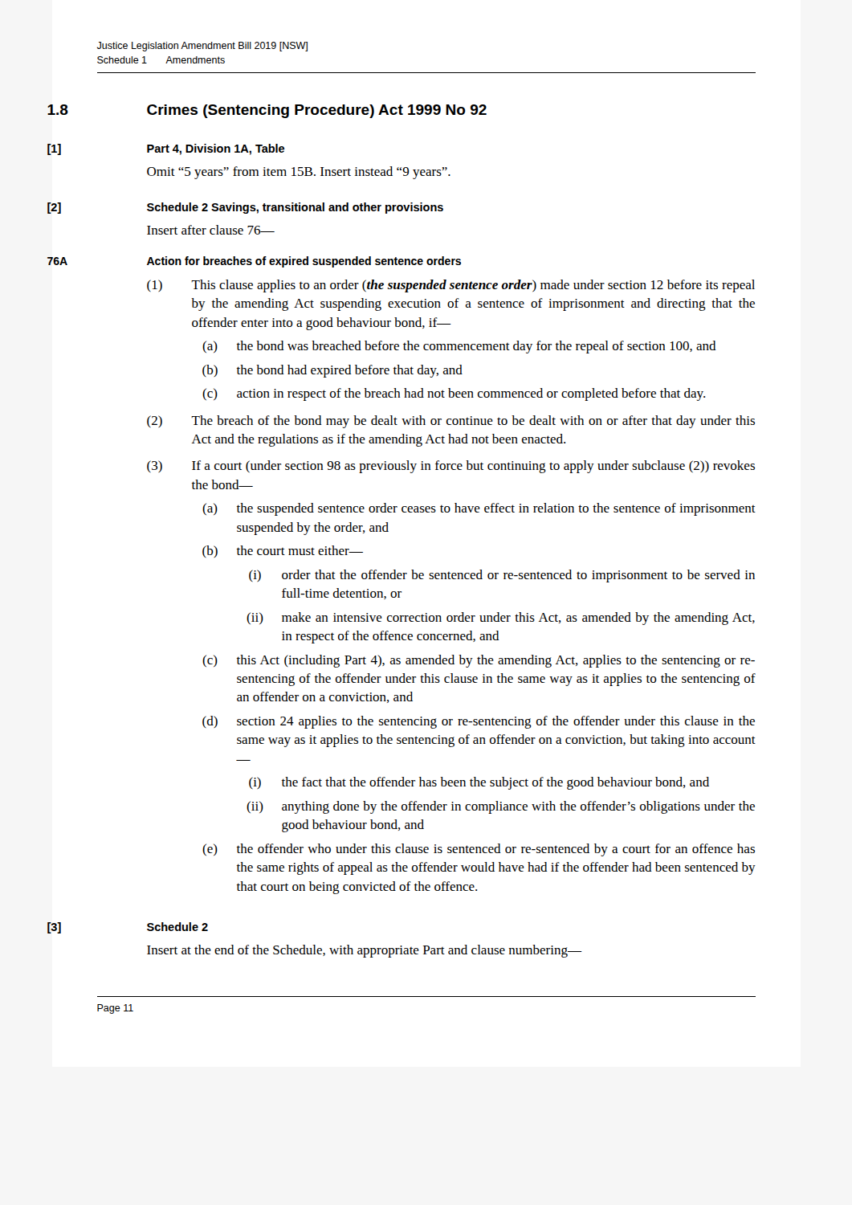Justice Legislation Amendment Bill 2019 [NSW] Schedule 1 Amendments
1.8 Crimes (Sentencing Procedure) Act 1999 No 92
[1] Part 4, Division 1A, Table
Omit “5 years” from item 15B. Insert instead “9 years”.
[2] Schedule 2 Savings, transitional and other provisions
Insert after clause 76—
76AAction for breaches of expired suspended sentence orders
(1)
This clause applies to an order (the suspended sentence order) made under section 12 before its repeal by the amending Act suspending execution of a sentence of imprisonment and directing that the offender enter into a good behaviour bond, if—
(a)
the bond was breached before the commencement day for the repeal of section 100, and
(b)
the bond had expired before that day, and
(c)
action in respect of the breach had not been commenced or completed before that day.
(2)
The breach of the bond may be dealt with or continue to be dealt with on or after that day under this Act and the regulations as if the amending Act had not been enacted.
(3)
If a court (under section 98 as previously in force but continuing to apply under subclause (2)) revokes the bond—
(a)
the suspended sentence order ceases to have effect in relation to the sentence of imprisonment suspended by the order, and
(b)
the court must either—
(i)
order that the offender be sentenced or re-sentenced to imprisonment to be served in full-time detention, or
(ii)
make an intensive correction order under this Act, as amended by the amending Act, in respect of the offence concerned, and
(c)
this Act (including Part 4), as amended by the amending Act, applies to the sentencing or re-sentencing of the offender under this clause in the same way as it applies to the sentencing of an offender on a conviction, and
(d)
section 24 applies to the sentencing or re-sentencing of the offender under this clause in the same way as it applies to the sentencing of an offender on a conviction, but taking into account—
(i)
the fact that the offender has been the subject of the good behaviour bond, and
(ii)
anything done by the offender in compliance with the offender’s obligations under the good behaviour bond, and
(e)
the offender who under this clause is sentenced or re-sentenced by a court for an offence has the same rights of appeal as the offender would have had if the offender had been sentenced by that court on being convicted of the offence.
[3] Schedule 2
Insert at the end of the Schedule, with appropriate Part and clause numbering—
Page 11